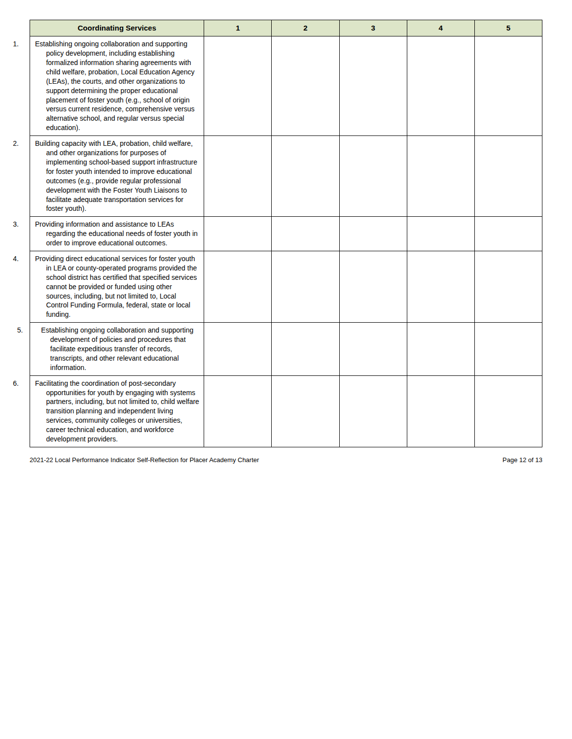| Coordinating Services | 1 | 2 | 3 | 4 | 5 |
| --- | --- | --- | --- | --- | --- |
| 1. Establishing ongoing collaboration and supporting policy development, including establishing formalized information sharing agreements with child welfare, probation, Local Education Agency (LEAs), the courts, and other organizations to support determining the proper educational placement of foster youth (e.g., school of origin versus current residence, comprehensive versus alternative school, and regular versus special education). | | | | | |
| 2. Building capacity with LEA, probation, child welfare, and other organizations for purposes of implementing school-based support infrastructure for foster youth intended to improve educational outcomes (e.g., provide regular professional development with the Foster Youth Liaisons to facilitate adequate transportation services for foster youth). | | | | | |
| 3. Providing information and assistance to LEAs regarding the educational needs of foster youth in order to improve educational outcomes. | | | | | |
| 4. Providing direct educational services for foster youth in LEA or county-operated programs provided the school district has certified that specified services cannot be provided or funded using other sources, including, but not limited to, Local Control Funding Formula, federal, state or local funding. | | | | | |
| 5. Establishing ongoing collaboration and supporting development of policies and procedures that facilitate expeditious transfer of records, transcripts, and other relevant educational information. | | | | | |
| 6. Facilitating the coordination of post-secondary opportunities for youth by engaging with systems partners, including, but not limited to, child welfare transition planning and independent living services, community colleges or universities, career technical education, and workforce development providers. | | | | | |
2021-22 Local Performance Indicator Self-Reflection for Placer Academy Charter Page 12 of 13